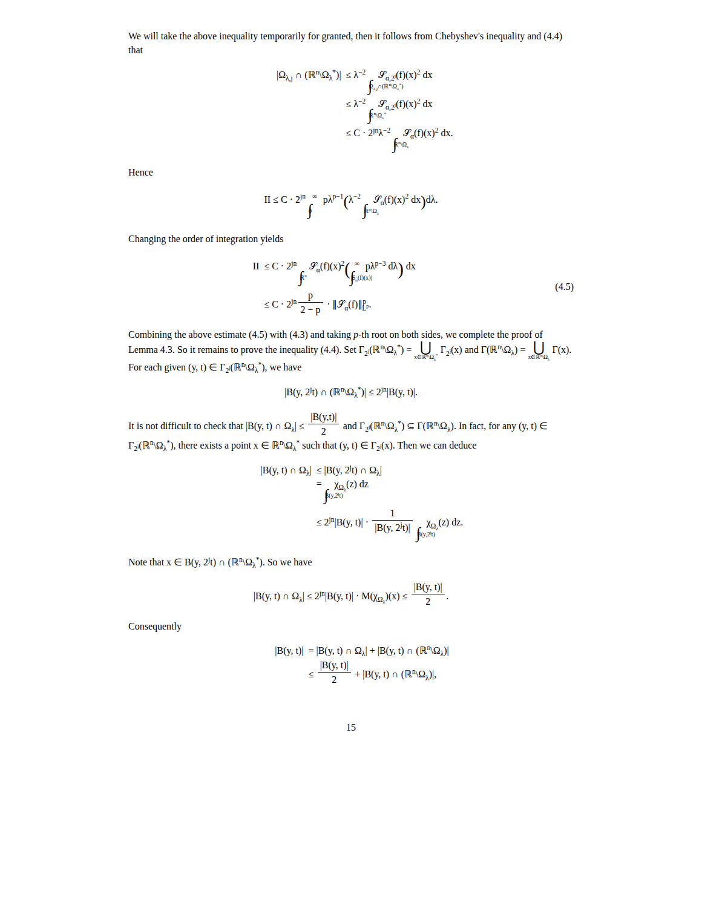We will take the above inequality temporarily for granted, then it follows from Chebyshev's inequality and (4.4) that
|Ωλ,j ∩ (ℝn\Ωλ*)| ≤ λ−2 ∫Ωλ,j∩(ℝn\Ωλ*) 𝒮α,2j(f)(x)2 dx ≤ λ−2 ∫ℝn\Ωλ* 𝒮α,2j(f)(x)2 dx ≤ C · 2jnλ−2 ∫ℝn\Ωλ 𝒮α(f)(x)2 dx.
Hence
II ≤ C · 2jn ∫0∞ pλp−1(λ−2 ∫ℝn\Ωλ 𝒮α(f)(x)2 dx) dλ.
Changing the order of integration yields
II ≤ C · 2jn ∫ℝn 𝒮α(f)(x)2(∫|Sα(f)(x)|∞ pλp−3 dλ) dx ≤ C · 2jnp 2 − p · ∥𝒮α(f)∥pLp. (4.5)
Combining the above estimate (4.5) with (4.3) and taking p-th root on both sides, we complete the proof of Lemma 4.3. So it remains to prove the inequality (4.4). Set Γ2j(ℝn\Ωλ*) = ⋃x∈ℝn\Ωλ* Γ2j(x) and Γ(ℝn\Ωλ) = ⋃x∈ℝn\Ωλ Γ(x). For each given (y, t) ∈ Γ2j(ℝn\Ωλ*), we have
|B(y, 2jt) ∩ (ℝn\Ωλ*)| ≤ 2jn|B(y, t)|.
It is not difficult to check that |B(y, t) ∩ Ωλ| ≤ |B(y,t)|2 and Γ2j(ℝn\Ωλ*) ⊆ Γ(ℝn\Ωλ). In fact, for any (y, t) ∈ Γ2j(ℝn\Ωλ*), there exists a point x ∈ ℝn\Ωλ* such that (y, t) ∈ Γ2j(x). Then we can deduce
|B(y, t) ∩ Ωλ| ≤ |B(y, 2jt) ∩ Ωλ| = ∫B(y,2jt) χΩλ(z) dz ≤ 2jn|B(y, t)| · 1|B(y, 2jt)| ∫B(y,2jt) χΩλ(z) dz.
Note that x ∈ B(y, 2jt) ∩ (ℝn\Ωλ*). So we have
|B(y, t) ∩ Ωλ| ≤ 2jn|B(y, t)| · M(χΩλ)(x) ≤ |B(y, t)|2.
Consequently
|B(y, t)| = |B(y, t) ∩ Ωλ| + |B(y, t) ∩ (ℝn\Ωλ)| ≤ |B(y, t)|2 + |B(y, t) ∩ (ℝn\Ωλ)|,
15